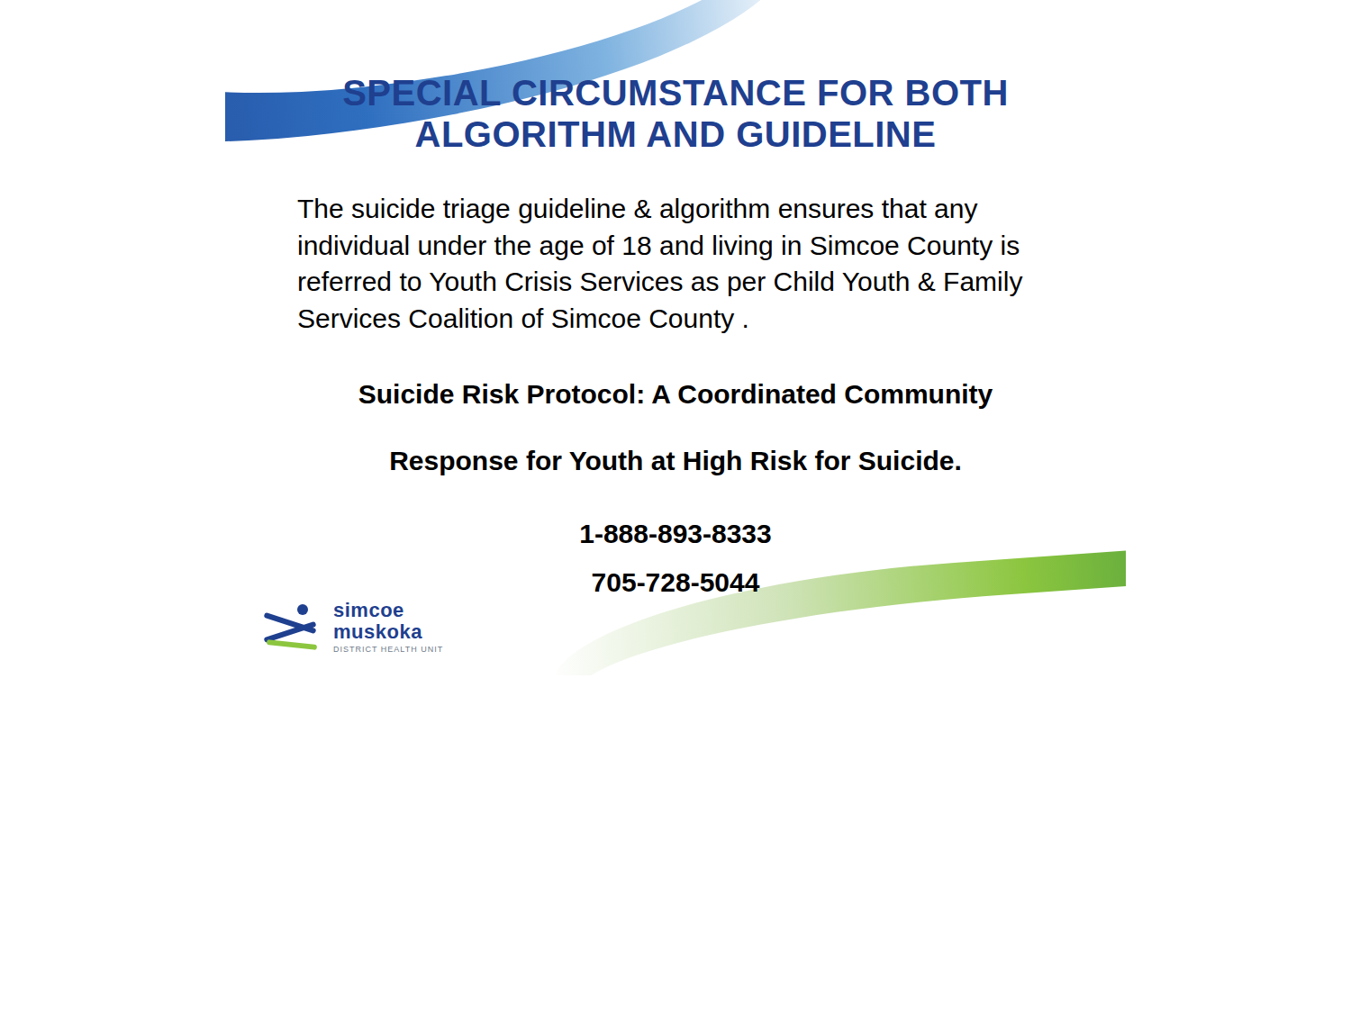SPECIAL CIRCUMSTANCE FOR BOTH
ALGORITHM AND GUIDELINE
The suicide triage guideline & algorithm ensures that any individual under the age of 18 and living in Simcoe County is referred to Youth Crisis Services as per Child Youth & Family Services Coalition of Simcoe County .
Suicide Risk Protocol: A Coordinated Community Response for Youth at High Risk for Suicide.
1-888-893-8333
705-728-5044
simcoe muskoka DISTRICT HEALTH UNIT